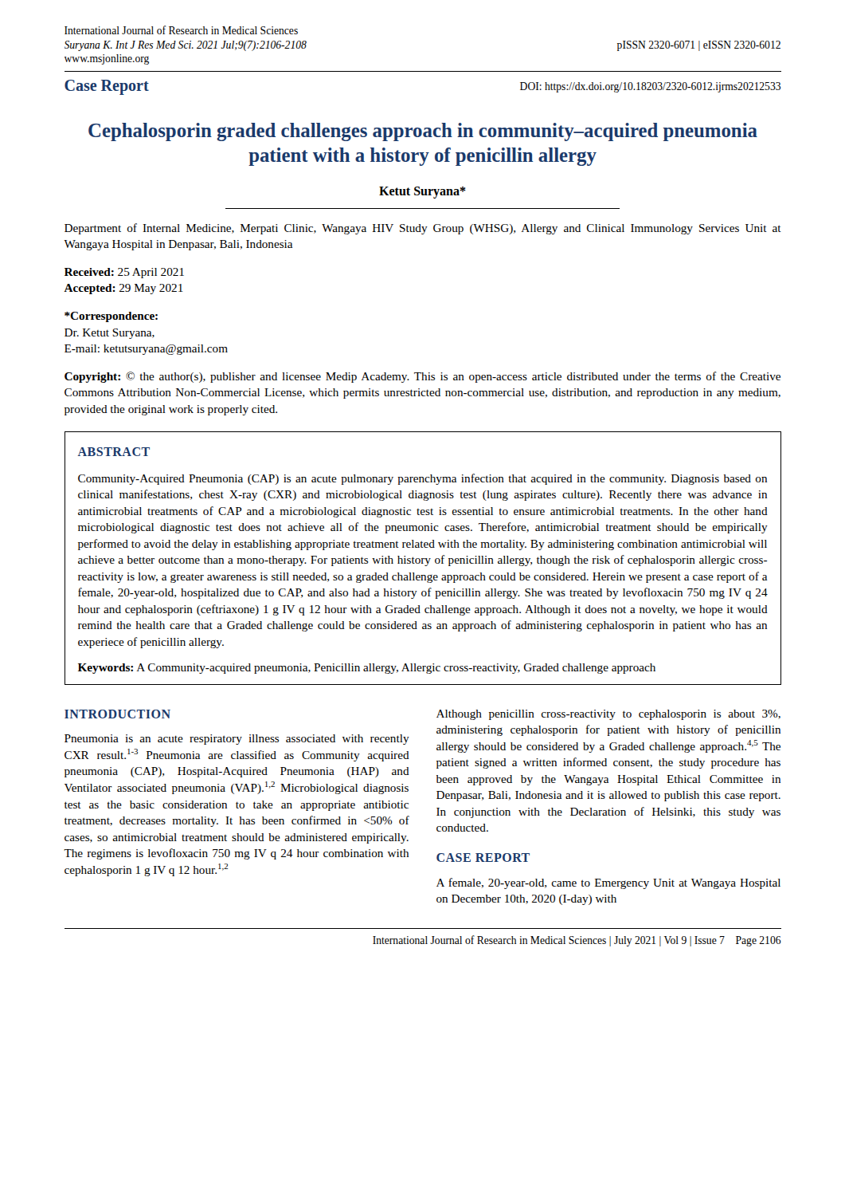International Journal of Research in Medical Sciences
Suryana K. Int J Res Med Sci. 2021 Jul;9(7):2106-2108
www.msjonline.org
pISSN 2320-6071 | eISSN 2320-6012
DOI: https://dx.doi.org/10.18203/2320-6012.ijrms20212533
Case Report
Cephalosporin graded challenges approach in community–acquired pneumonia patient with a history of penicillin allergy
Ketut Suryana*
Department of Internal Medicine, Merpati Clinic, Wangaya HIV Study Group (WHSG), Allergy and Clinical Immunology Services Unit at Wangaya Hospital in Denpasar, Bali, Indonesia
Received: 25 April 2021
Accepted: 29 May 2021
*Correspondence:
Dr. Ketut Suryana,
E-mail: ketutsuryana@gmail.com
Copyright: © the author(s), publisher and licensee Medip Academy. This is an open-access article distributed under the terms of the Creative Commons Attribution Non-Commercial License, which permits unrestricted non-commercial use, distribution, and reproduction in any medium, provided the original work is properly cited.
ABSTRACT
Community-Acquired Pneumonia (CAP) is an acute pulmonary parenchyma infection that acquired in the community. Diagnosis based on clinical manifestations, chest X-ray (CXR) and microbiological diagnosis test (lung aspirates culture). Recently there was advance in antimicrobial treatments of CAP and a microbiological diagnostic test is essential to ensure antimicrobial treatments. In the other hand microbiological diagnostic test does not achieve all of the pneumonic cases. Therefore, antimicrobial treatment should be empirically performed to avoid the delay in establishing appropriate treatment related with the mortality. By administering combination antimicrobial will achieve a better outcome than a mono-therapy. For patients with history of penicillin allergy, though the risk of cephalosporin allergic cross-reactivity is low, a greater awareness is still needed, so a graded challenge approach could be considered. Herein we present a case report of a female, 20-year-old, hospitalized due to CAP, and also had a history of penicillin allergy. She was treated by levofloxacin 750 mg IV q 24 hour and cephalosporin (ceftriaxone) 1 g IV q 12 hour with a Graded challenge approach. Although it does not a novelty, we hope it would remind the health care that a Graded challenge could be considered as an approach of administering cephalosporin in patient who has an experiece of penicillin allergy.
Keywords: A Community-acquired pneumonia, Penicillin allergy, Allergic cross-reactivity, Graded challenge approach
INTRODUCTION
Pneumonia is an acute respiratory illness associated with recently CXR result.1-3 Pneumonia are classified as Community acquired pneumonia (CAP), Hospital-Acquired Pneumonia (HAP) and Ventilator associated pneumonia (VAP).1,2 Microbiological diagnosis test as the basic consideration to take an appropriate antibiotic treatment, decreases mortality. It has been confirmed in <50% of cases, so antimicrobial treatment should be administered empirically. The regimens is levofloxacin 750 mg IV q 24 hour combination with cephalosporin 1 g IV q 12 hour.1,2
Although penicillin cross-reactivity to cephalosporin is about 3%, administering cephalosporin for patient with history of penicillin allergy should be considered by a Graded challenge approach.4,5 The patient signed a written informed consent, the study procedure has been approved by the Wangaya Hospital Ethical Committee in Denpasar, Bali, Indonesia and it is allowed to publish this case report. In conjunction with the Declaration of Helsinki, this study was conducted.
CASE REPORT
A female, 20-year-old, came to Emergency Unit at Wangaya Hospital on December 10th, 2020 (I-day) with
International Journal of Research in Medical Sciences | July 2021 | Vol 9 | Issue 7 Page 2106